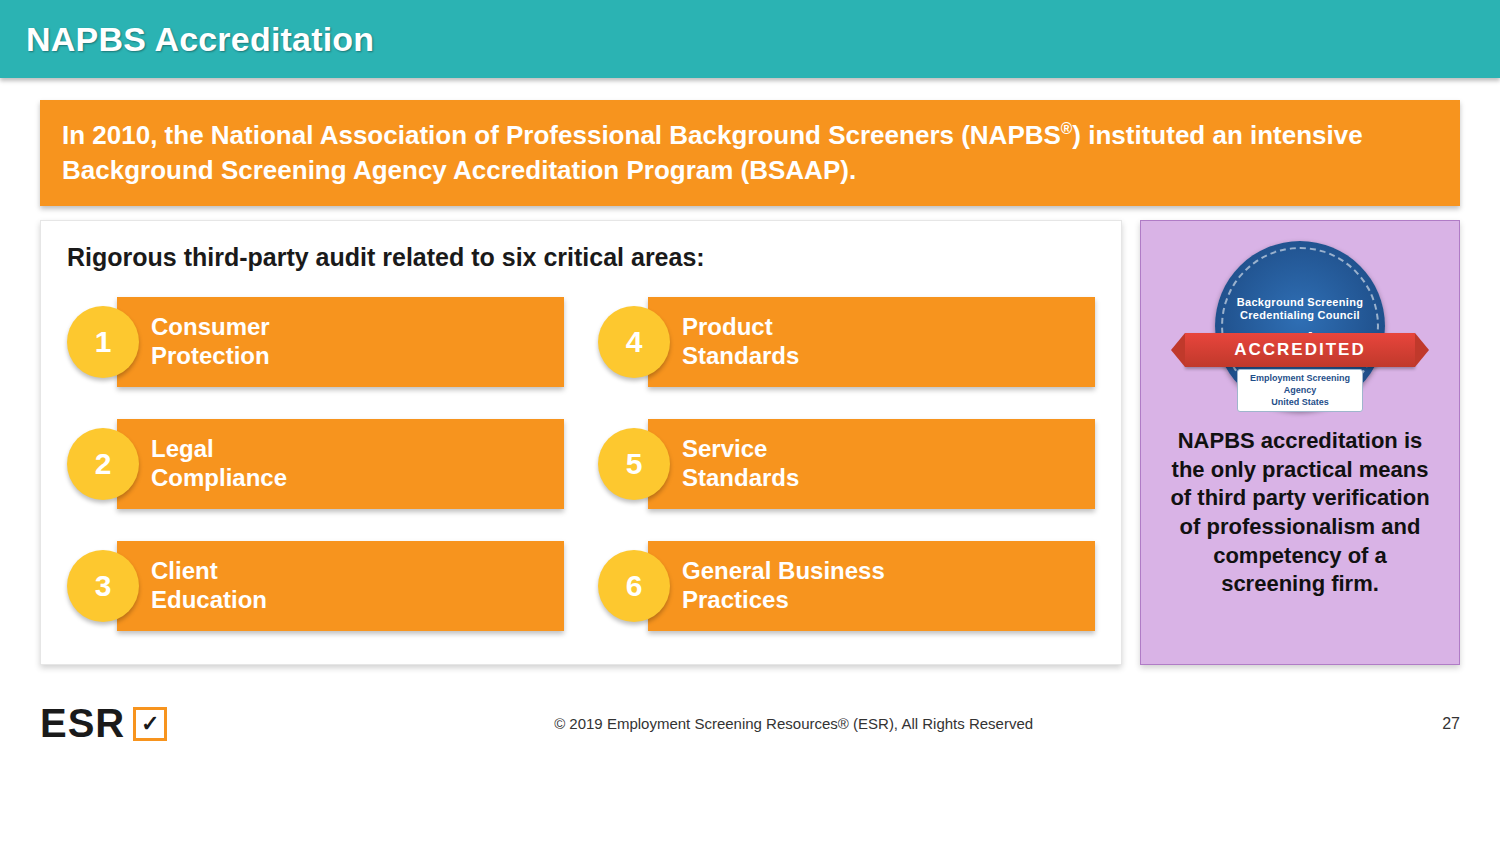NAPBS Accreditation
In 2010, the National Association of Professional Background Screeners (NAPBS®) instituted an intensive Background Screening Agency Accreditation Program (BSAAP).
Rigorous third-party audit related to six critical areas:
1
Consumer
Protection
4
Product
Standards
2
Legal
Compliance
5
Service
Standards
3
Client
Education
6
General Business
Practices
Background Screening Credentialing Council napbs
ACCREDITED
Employment Screening
Agency
United States
NAPBS accreditation is the only practical means of third party verification of professionalism and competency of a screening firm.
ESR✓
© 2019 Employment Screening Resources® (ESR), All Rights Reserved
27